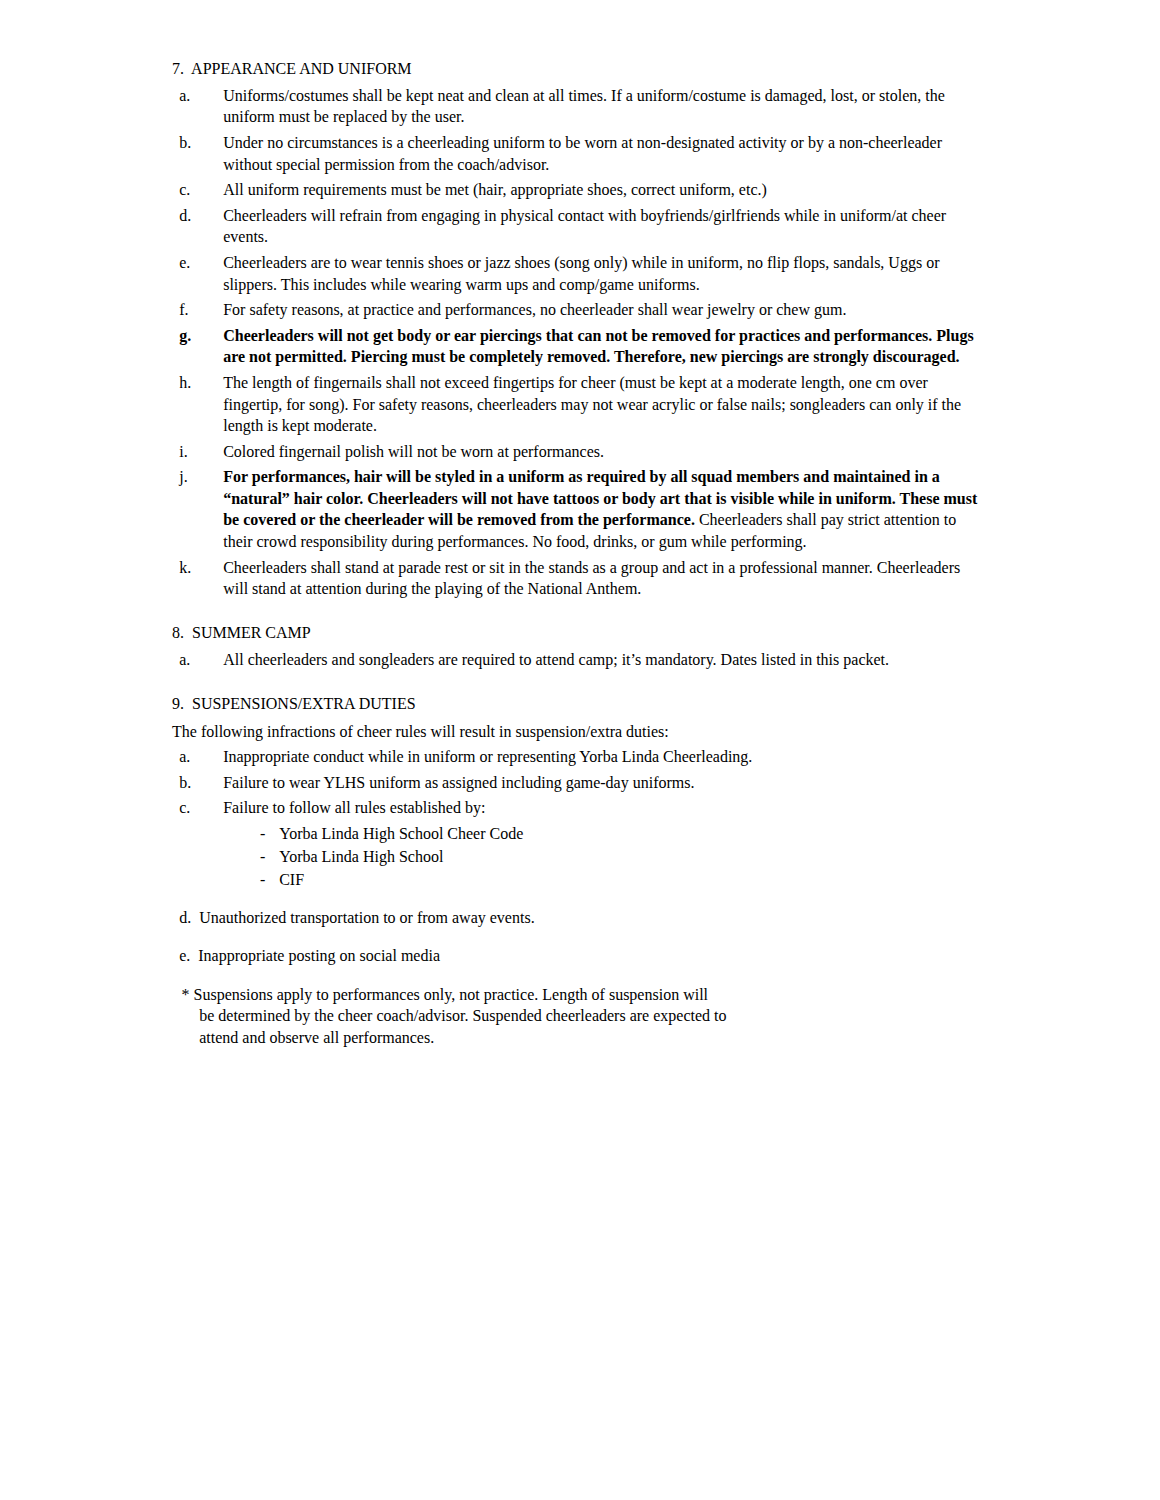7. APPEARANCE AND UNIFORM
a. Uniforms/costumes shall be kept neat and clean at all times. If a uniform/costume is damaged, lost, or stolen, the uniform must be replaced by the user.
b. Under no circumstances is a cheerleading uniform to be worn at non-designated activity or by a non-cheerleader without special permission from the coach/advisor.
c. All uniform requirements must be met (hair, appropriate shoes, correct uniform, etc.)
d. Cheerleaders will refrain from engaging in physical contact with boyfriends/girlfriends while in uniform/at cheer events.
e. Cheerleaders are to wear tennis shoes or jazz shoes (song only) while in uniform, no flip flops, sandals, Uggs or slippers. This includes while wearing warm ups and comp/game uniforms.
f. For safety reasons, at practice and performances, no cheerleader shall wear jewelry or chew gum.
g. Cheerleaders will not get body or ear piercings that can not be removed for practices and performances. Plugs are not permitted. Piercing must be completely removed. Therefore, new piercings are strongly discouraged.
h. The length of fingernails shall not exceed fingertips for cheer (must be kept at a moderate length, one cm over fingertip, for song). For safety reasons, cheerleaders may not wear acrylic or false nails; songleaders can only if the length is kept moderate.
i. Colored fingernail polish will not be worn at performances.
j. For performances, hair will be styled in a uniform as required by all squad members and maintained in a “natural” hair color. Cheerleaders will not have tattoos or body art that is visible while in uniform. These must be covered or the cheerleader will be removed from the performance. Cheerleaders shall pay strict attention to their crowd responsibility during performances. No food, drinks, or gum while performing.
k. Cheerleaders shall stand at parade rest or sit in the stands as a group and act in a professional manner. Cheerleaders will stand at attention during the playing of the National Anthem.
8. SUMMER CAMP
a. All cheerleaders and songleaders are required to attend camp; it’s mandatory. Dates listed in this packet.
9. SUSPENSIONS/EXTRA DUTIES
The following infractions of cheer rules will result in suspension/extra duties:
a. Inappropriate conduct while in uniform or representing Yorba Linda Cheerleading.
b. Failure to wear YLHS uniform as assigned including game-day uniforms.
c. Failure to follow all rules established by:
Yorba Linda High School Cheer Code
Yorba Linda High School
CIF
d. Unauthorized transportation to or from away events.
e. Inappropriate posting on social media
* Suspensions apply to performances only, not practice. Length of suspension will
be determined by the cheer coach/advisor. Suspended cheerleaders are expected to
attend and observe all performances.